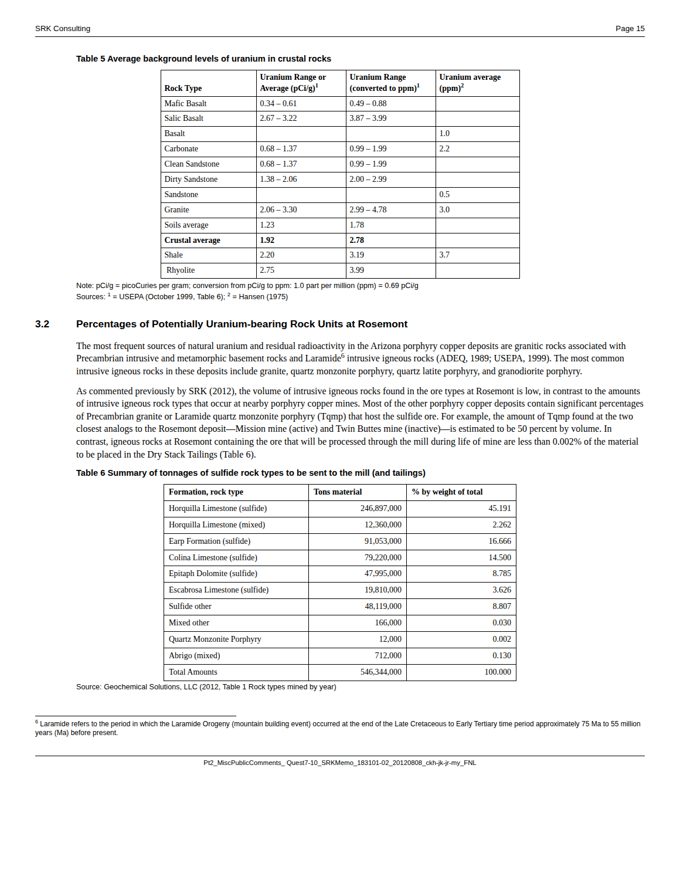SRK Consulting
Page 15
Table 5 Average background levels of uranium in crustal rocks
| Rock Type | Uranium Range or Average (pCi/g) 1 | Uranium Range (converted to ppm) 1 | Uranium average (ppm) 2 |
| --- | --- | --- | --- |
| Mafic Basalt | 0.34 – 0.61 | 0.49 – 0.88 | |
| Salic Basalt | 2.67 – 3.22 | 3.87 – 3.99 | |
| Basalt | | | 1.0 |
| Carbonate | 0.68 – 1.37 | 0.99 – 1.99 | 2.2 |
| Clean Sandstone | 0.68 – 1.37 | 0.99 – 1.99 | |
| Dirty Sandstone | 1.38 – 2.06 | 2.00 – 2.99 | |
| Sandstone | | | 0.5 |
| Granite | 2.06 – 3.30 | 2.99 – 4.78 | 3.0 |
| Soils average | 1.23 | 1.78 | |
| Crustal average | 1.92 | 2.78 | |
| Shale | 2.20 | 3.19 | 3.7 |
| Rhyolite | 2.75 | 3.99 | |
Note: pCi/g = picoCuries per gram; conversion from pCi/g to ppm: 1.0 part per million (ppm) = 0.69 pCi/g
Sources: 1 = USEPA (October 1999, Table 6); 2 = Hansen (1975)
3.2 Percentages of Potentially Uranium-bearing Rock Units at Rosemont
The most frequent sources of natural uranium and residual radioactivity in the Arizona porphyry copper deposits are granitic rocks associated with Precambrian intrusive and metamorphic basement rocks and Laramide6 intrusive igneous rocks (ADEQ, 1989; USEPA, 1999). The most common intrusive igneous rocks in these deposits include granite, quartz monzonite porphyry, quartz latite porphyry, and granodiorite porphyry.
As commented previously by SRK (2012), the volume of intrusive igneous rocks found in the ore types at Rosemont is low, in contrast to the amounts of intrusive igneous rock types that occur at nearby porphyry copper mines. Most of the other porphyry copper deposits contain significant percentages of Precambrian granite or Laramide quartz monzonite porphyry (Tqmp) that host the sulfide ore. For example, the amount of Tqmp found at the two closest analogs to the Rosemont deposit—Mission mine (active) and Twin Buttes mine (inactive)—is estimated to be 50 percent by volume. In contrast, igneous rocks at Rosemont containing the ore that will be processed through the mill during life of mine are less than 0.002% of the material to be placed in the Dry Stack Tailings (Table 6).
Table 6 Summary of tonnages of sulfide rock types to be sent to the mill (and tailings)
| Formation, rock type | Tons material | % by weight of total |
| --- | --- | --- |
| Horquilla Limestone (sulfide) | 246,897,000 | 45.191 |
| Horquilla Limestone (mixed) | 12,360,000 | 2.262 |
| Earp Formation (sulfide) | 91,053,000 | 16.666 |
| Colina Limestone (sulfide) | 79,220,000 | 14.500 |
| Epitaph Dolomite (sulfide) | 47,995,000 | 8.785 |
| Escabrosa Limestone (sulfide) | 19,810,000 | 3.626 |
| Sulfide other | 48,119,000 | 8.807 |
| Mixed other | 166,000 | 0.030 |
| Quartz Monzonite Porphyry | 12,000 | 0.002 |
| Abrigo (mixed) | 712,000 | 0.130 |
| Total Amounts | 546,344,000 | 100.000 |
Source: Geochemical Solutions, LLC (2012, Table 1 Rock types mined by year)
6 Laramide refers to the period in which the Laramide Orogeny (mountain building event) occurred at the end of the Late Cretaceous to Early Tertiary time period approximately 75 Ma to 55 million years (Ma) before present.
Pt2_MiscPublicComments_ Quest7-10_SRKMemo_183101-02_20120808_ckh-jk-jr-my_FNL